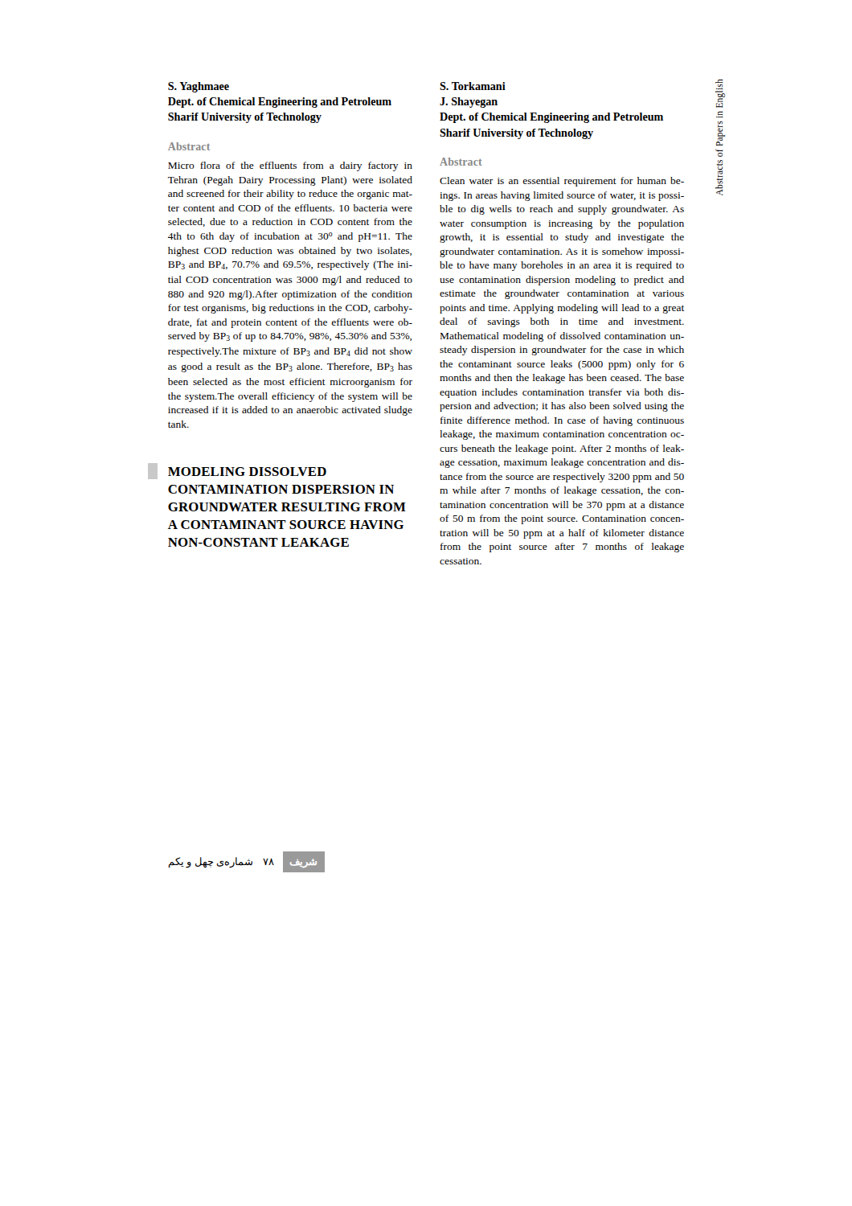Abstracts of Papers in English
S. Yaghmaee
Dept. of Chemical Engineering and Petroleum
Sharif University of Technology
Abstract
Micro flora of the effluents from a dairy factory in Tehran (Pegah Dairy Processing Plant) were isolated and screened for their ability to reduce the organic matter content and COD of the effluents. 10 bacteria were selected, due to a reduction in COD content from the 4th to 6th day of incubation at 30o and pH=11. The highest COD reduction was obtained by two isolates, BP3 and BP4, 70.7% and 69.5%, respectively (The initial COD concentration was 3000 mg/l and reduced to 880 and 920 mg/l).After optimization of the condition for test organisms, big reductions in the COD, carbohydrate, fat and protein content of the effluents were observed by BP3 of up to 84.70%, 98%, 45.30% and 53%, respectively.The mixture of BP3 and BP4 did not show as good a result as the BP3 alone. Therefore, BP3 has been selected as the most efficient microorganism for the system.The overall efficiency of the system will be increased if it is added to an anaerobic activated sludge tank.
Modeling dissolved contamination dispersion in groundwater resulting from a contaminant source having non-constant leakage
S. Torkamani
J. Shayegan
Dept. of Chemical Engineering and Petroleum
Sharif University of Technology
Abstract
Clean water is an essential requirement for human beings. In areas having limited source of water, it is possible to dig wells to reach and supply groundwater. As water consumption is increasing by the population growth, it is essential to study and investigate the groundwater contamination. As it is somehow impossible to have many boreholes in an area it is required to use contamination dispersion modeling to predict and estimate the groundwater contamination at various points and time. Applying modeling will lead to a great deal of savings both in time and investment. Mathematical modeling of dissolved contamination un-steady dispersion in groundwater for the case in which the contaminant source leaks (5000 ppm) only for 6 months and then the leakage has been ceased. The base equation includes contamination transfer via both dispersion and advection; it has also been solved using the finite difference method. In case of having continuous leakage, the maximum contamination concentration occurs beneath the leakage point. After 2 months of leakage cessation, maximum leakage concentration and distance from the source are respectively 3200 ppm and 50 m while after 7 months of leakage cessation, the contamination concentration will be 370 ppm at a distance of 50 m from the point source. Contamination concentration will be 50 ppm at a half of kilometer distance from the point source after 7 months of leakage cessation.
شریف ۷۸ شماره‌ی چهل و یکم